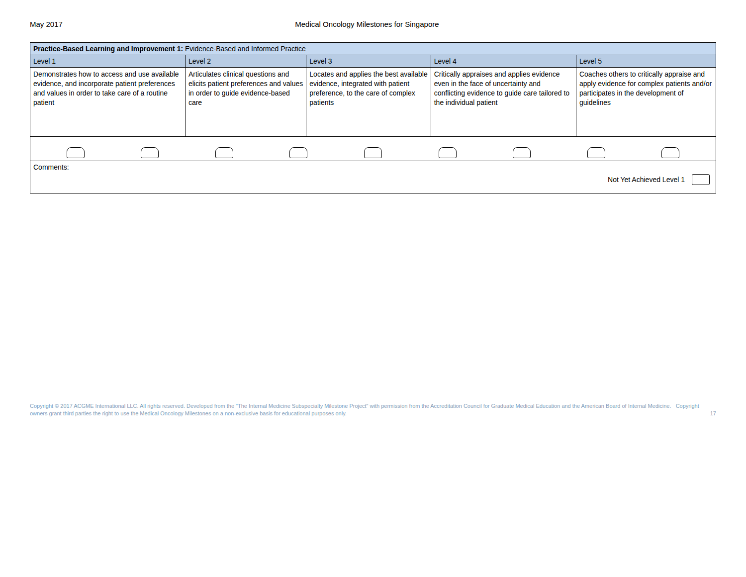May 2017
Medical Oncology Milestones for Singapore
| Practice-Based Learning and Improvement 1: Evidence-Based and Informed Practice |
| Level 1 | Level 2 | Level 3 | Level 4 | Level 5 |
| Demonstrates how to access and use available evidence, and incorporate patient preferences and values in order to take care of a routine patient | Articulates clinical questions and elicits patient preferences and values in order to guide evidence-based care | Locates and applies the best available evidence, integrated with patient preference, to the care of complex patients | Critically appraises and applies evidence even in the face of uncertainty and conflicting evidence to guide care tailored to the individual patient | Coaches others to critically appraise and apply evidence for complex patients and/or participates in the development of guidelines |
| Comments: Not Yet Achieved Level 1 |
Copyright © 2017 ACGME International LLC. All rights reserved. Developed from the "The Internal Medicine Subspecialty Milestone Project" with permission from the Accreditation Council for Graduate Medical Education and the American Board of Internal Medicine. Copyright owners grant third parties the right to use the Medical Oncology Milestones on a non-exclusive basis for educational purposes only. 17